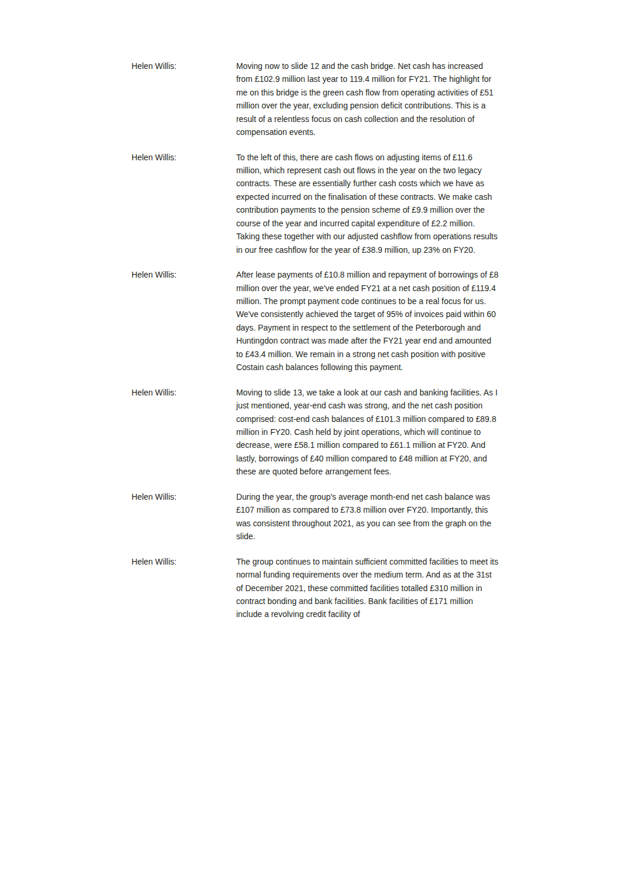Helen Willis:
Moving now to slide 12 and the cash bridge. Net cash has increased from £102.9 million last year to 119.4 million for FY21. The highlight for me on this bridge is the green cash flow from operating activities of £51 million over the year, excluding pension deficit contributions. This is a result of a relentless focus on cash collection and the resolution of compensation events.
Helen Willis:
To the left of this, there are cash flows on adjusting items of £11.6 million, which represent cash out flows in the year on the two legacy contracts. These are essentially further cash costs which we have as expected incurred on the finalisation of these contracts. We make cash contribution payments to the pension scheme of £9.9 million over the course of the year and incurred capital expenditure of £2.2 million. Taking these together with our adjusted cashflow from operations results in our free cashflow for the year of £38.9 million, up 23% on FY20.
Helen Willis:
After lease payments of £10.8 million and repayment of borrowings of £8 million over the year, we've ended FY21 at a net cash position of £119.4 million. The prompt payment code continues to be a real focus for us. We've consistently achieved the target of 95% of invoices paid within 60 days. Payment in respect to the settlement of the Peterborough and Huntingdon contract was made after the FY21 year end and amounted to £43.4 million. We remain in a strong net cash position with positive Costain cash balances following this payment.
Helen Willis:
Moving to slide 13, we take a look at our cash and banking facilities. As I just mentioned, year-end cash was strong, and the net cash position comprised: cost-end cash balances of £101.3 million compared to £89.8 million in FY20. Cash held by joint operations, which will continue to decrease, were £58.1 million compared to £61.1 million at FY20. And lastly, borrowings of £40 million compared to £48 million at FY20, and these are quoted before arrangement fees.
Helen Willis:
During the year, the group's average month-end net cash balance was £107 million as compared to £73.8 million over FY20. Importantly, this was consistent throughout 2021, as you can see from the graph on the slide.
Helen Willis:
The group continues to maintain sufficient committed facilities to meet its normal funding requirements over the medium term. And as at the 31st of December 2021, these committed facilities totalled £310 million in contract bonding and bank facilities. Bank facilities of £171 million include a revolving credit facility of